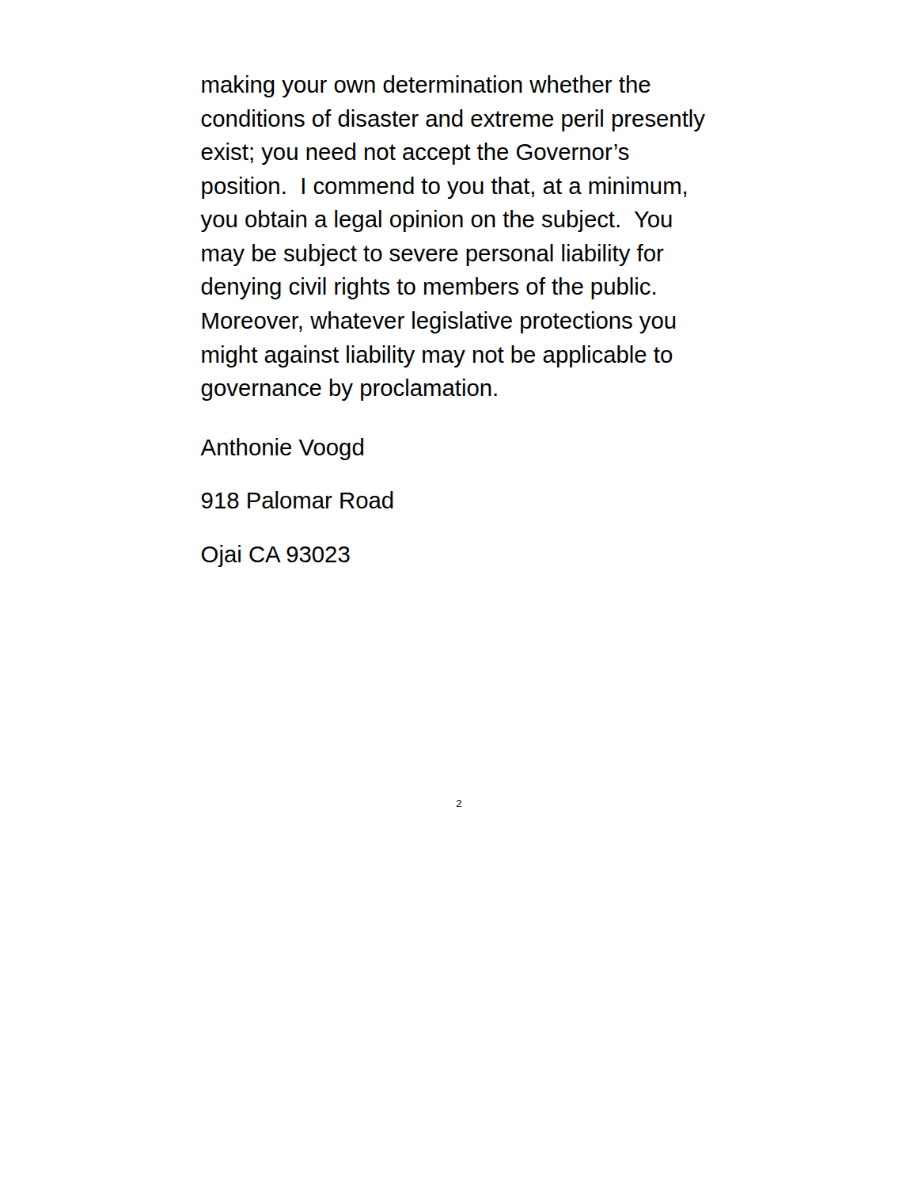making your own determination whether the conditions of disaster and extreme peril presently exist; you need not accept the Governor’s position. I commend to you that, at a minimum, you obtain a legal opinion on the subject. You may be subject to severe personal liability for denying civil rights to members of the public. Moreover, whatever legislative protections you might against liability may not be applicable to governance by proclamation.
Anthonie Voogd
918 Palomar Road
Ojai CA 93023
2